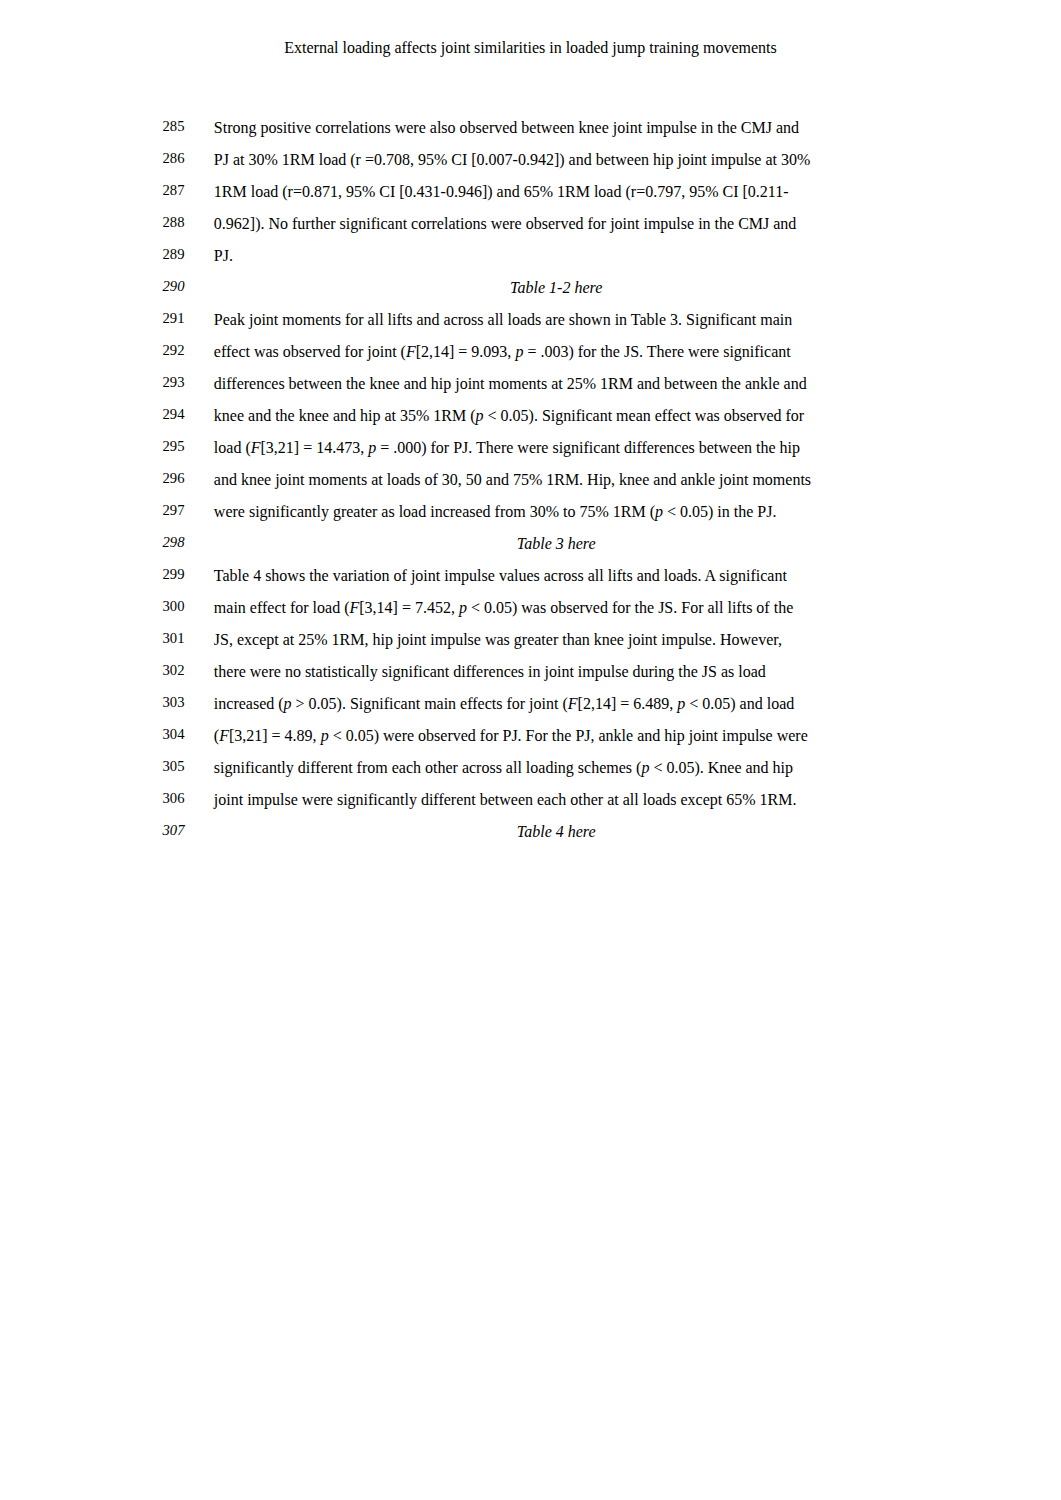External loading affects joint similarities in loaded jump training movements
285 Strong positive correlations were also observed between knee joint impulse in the CMJ and
286 PJ at 30% 1RM load (r =0.708, 95% CI [0.007-0.942]) and between hip joint impulse at 30%
287 1RM load (r=0.871, 95% CI [0.431-0.946]) and 65% 1RM load (r=0.797, 95% CI [0.211-
288 0.962]). No further significant correlations were observed for joint impulse in the CMJ and
289 PJ.
290 Table 1-2 here
291 Peak joint moments for all lifts and across all loads are shown in Table 3. Significant main
292 effect was observed for joint (F[2,14] = 9.093, p = .003) for the JS. There were significant
293 differences between the knee and hip joint moments at 25% 1RM and between the ankle and
294 knee and the knee and hip at 35% 1RM (p < 0.05). Significant mean effect was observed for
295 load (F[3,21] = 14.473, p = .000) for PJ. There were significant differences between the hip
296 and knee joint moments at loads of 30, 50 and 75% 1RM. Hip, knee and ankle joint moments
297 were significantly greater as load increased from 30% to 75% 1RM (p < 0.05) in the PJ.
298 Table 3 here
299 Table 4 shows the variation of joint impulse values across all lifts and loads. A significant
300 main effect for load (F[3,14] = 7.452, p < 0.05) was observed for the JS. For all lifts of the
301 JS, except at 25% 1RM, hip joint impulse was greater than knee joint impulse. However,
302 there were no statistically significant differences in joint impulse during the JS as load
303 increased (p > 0.05). Significant main effects for joint (F[2,14] = 6.489, p < 0.05) and load
304 (F[3,21] = 4.89, p < 0.05) were observed for PJ. For the PJ, ankle and hip joint impulse were
305 significantly different from each other across all loading schemes (p < 0.05). Knee and hip
306 joint impulse were significantly different between each other at all loads except 65% 1RM.
307 Table 4 here